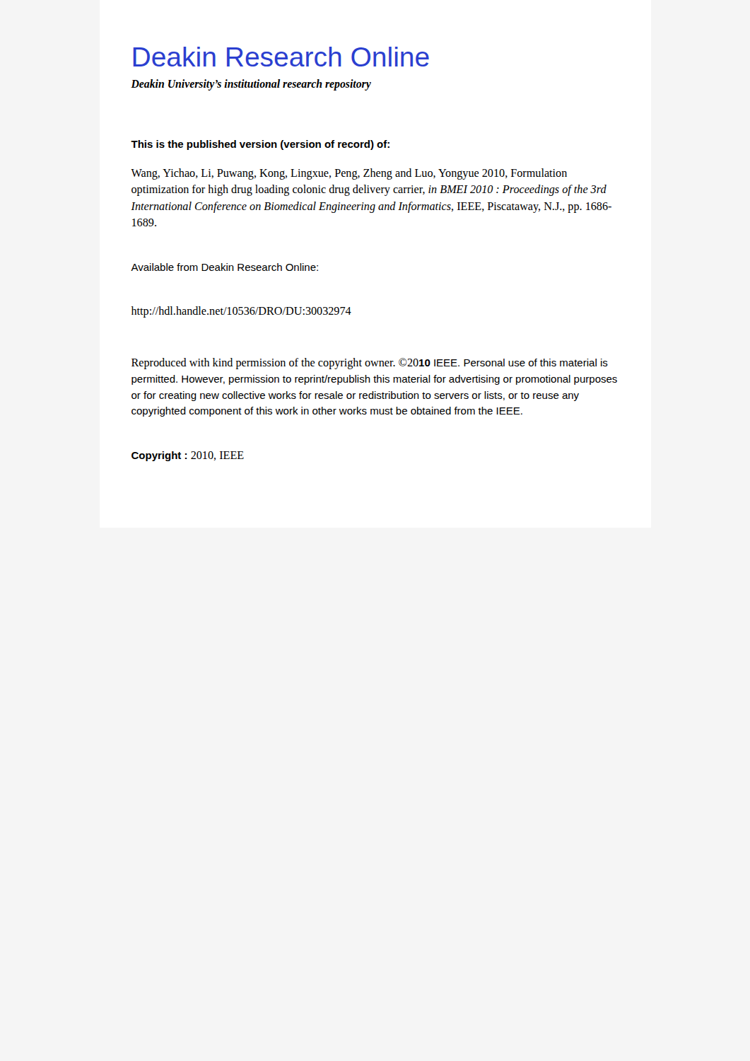Deakin Research Online
Deakin University’s institutional research repository
This is the published version (version of record) of:
Wang, Yichao, Li, Puwang, Kong, Lingxue, Peng, Zheng and Luo, Yongyue 2010, Formulation optimization for high drug loading colonic drug delivery carrier, in BMEI 2010 : Proceedings of the 3rd International Conference on Biomedical Engineering and Informatics, IEEE, Piscataway, N.J., pp. 1686-1689.
Available from Deakin Research Online:
http://hdl.handle.net/10536/DRO/DU:30032974
Reproduced with kind permission of the copyright owner. ©2010 IEEE. Personal use of this material is permitted. However, permission to reprint/republish this material for advertising or promotional purposes or for creating new collective works for resale or redistribution to servers or lists, or to reuse any copyrighted component of this work in other works must be obtained from the IEEE.
Copyright : 2010, IEEE